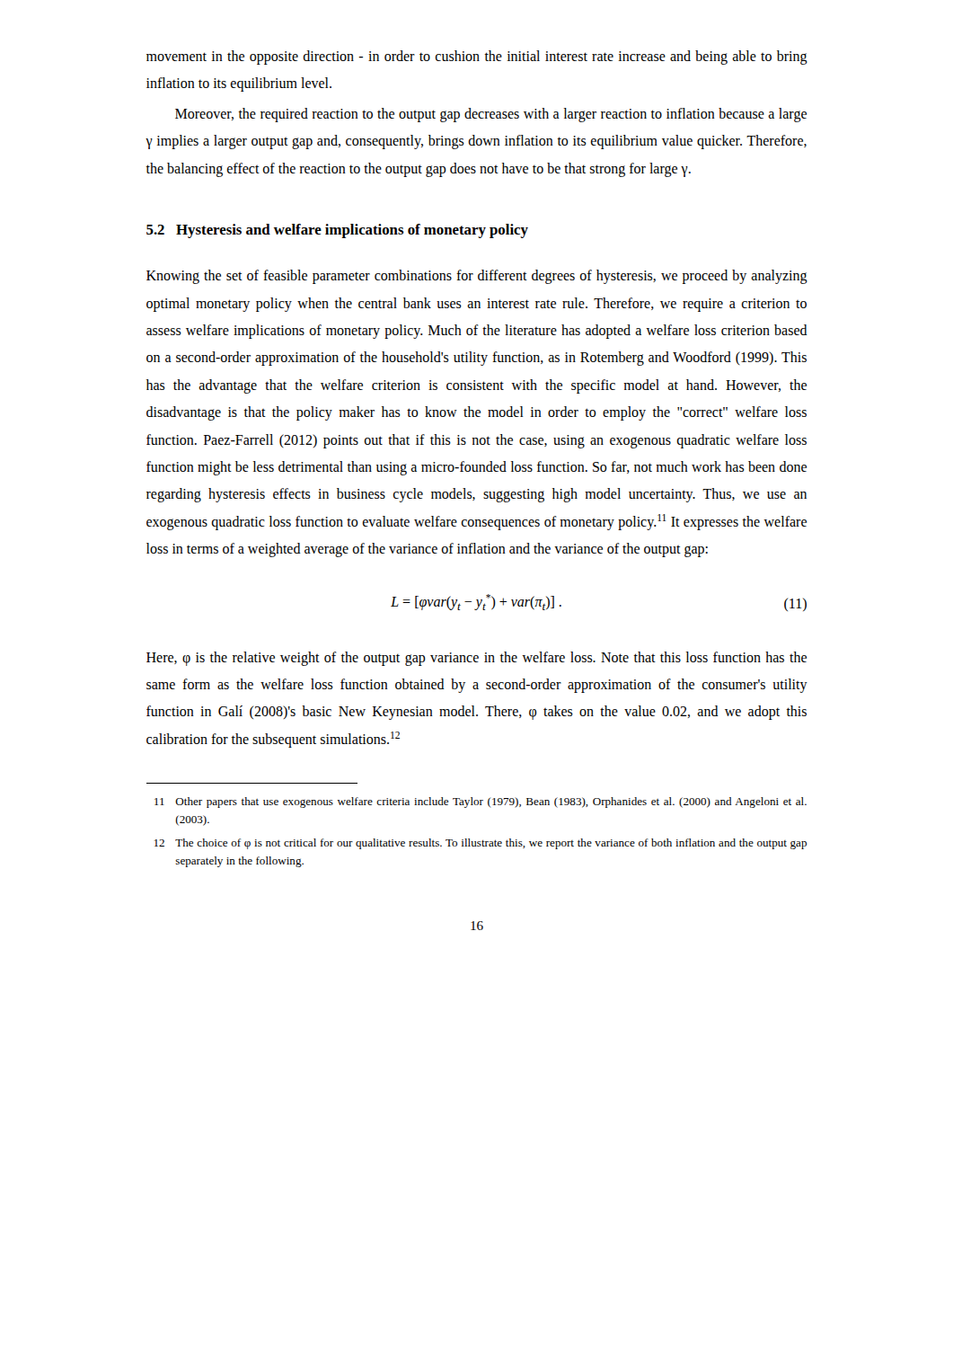movement in the opposite direction - in order to cushion the initial interest rate increase and being able to bring inflation to its equilibrium level.
Moreover, the required reaction to the output gap decreases with a larger reaction to inflation because a large γ implies a larger output gap and, consequently, brings down inflation to its equilibrium value quicker. Therefore, the balancing effect of the reaction to the output gap does not have to be that strong for large γ.
5.2 Hysteresis and welfare implications of monetary policy
Knowing the set of feasible parameter combinations for different degrees of hysteresis, we proceed by analyzing optimal monetary policy when the central bank uses an interest rate rule. Therefore, we require a criterion to assess welfare implications of monetary policy. Much of the literature has adopted a welfare loss criterion based on a second-order approximation of the household's utility function, as in Rotemberg and Woodford (1999). This has the advantage that the welfare criterion is consistent with the specific model at hand. However, the disadvantage is that the policy maker has to know the model in order to employ the "correct" welfare loss function. Paez-Farrell (2012) points out that if this is not the case, using an exogenous quadratic welfare loss function might be less detrimental than using a micro-founded loss function. So far, not much work has been done regarding hysteresis effects in business cycle models, suggesting high model uncertainty. Thus, we use an exogenous quadratic loss function to evaluate welfare consequences of monetary policy.11 It expresses the welfare loss in terms of a weighted average of the variance of inflation and the variance of the output gap:
L = [φvar(yt − yt*) + var(πt)] . (11)
Here, φ is the relative weight of the output gap variance in the welfare loss. Note that this loss function has the same form as the welfare loss function obtained by a second-order approximation of the consumer's utility function in Galí (2008)'s basic New Keynesian model. There, φ takes on the value 0.02, and we adopt this calibration for the subsequent simulations.12
11
Other papers that use exogenous welfare criteria include Taylor (1979), Bean (1983), Orphanides et al. (2000) and Angeloni et al. (2003).
12
The choice of φ is not critical for our qualitative results. To illustrate this, we report the variance of both inflation and the output gap separately in the following.
16